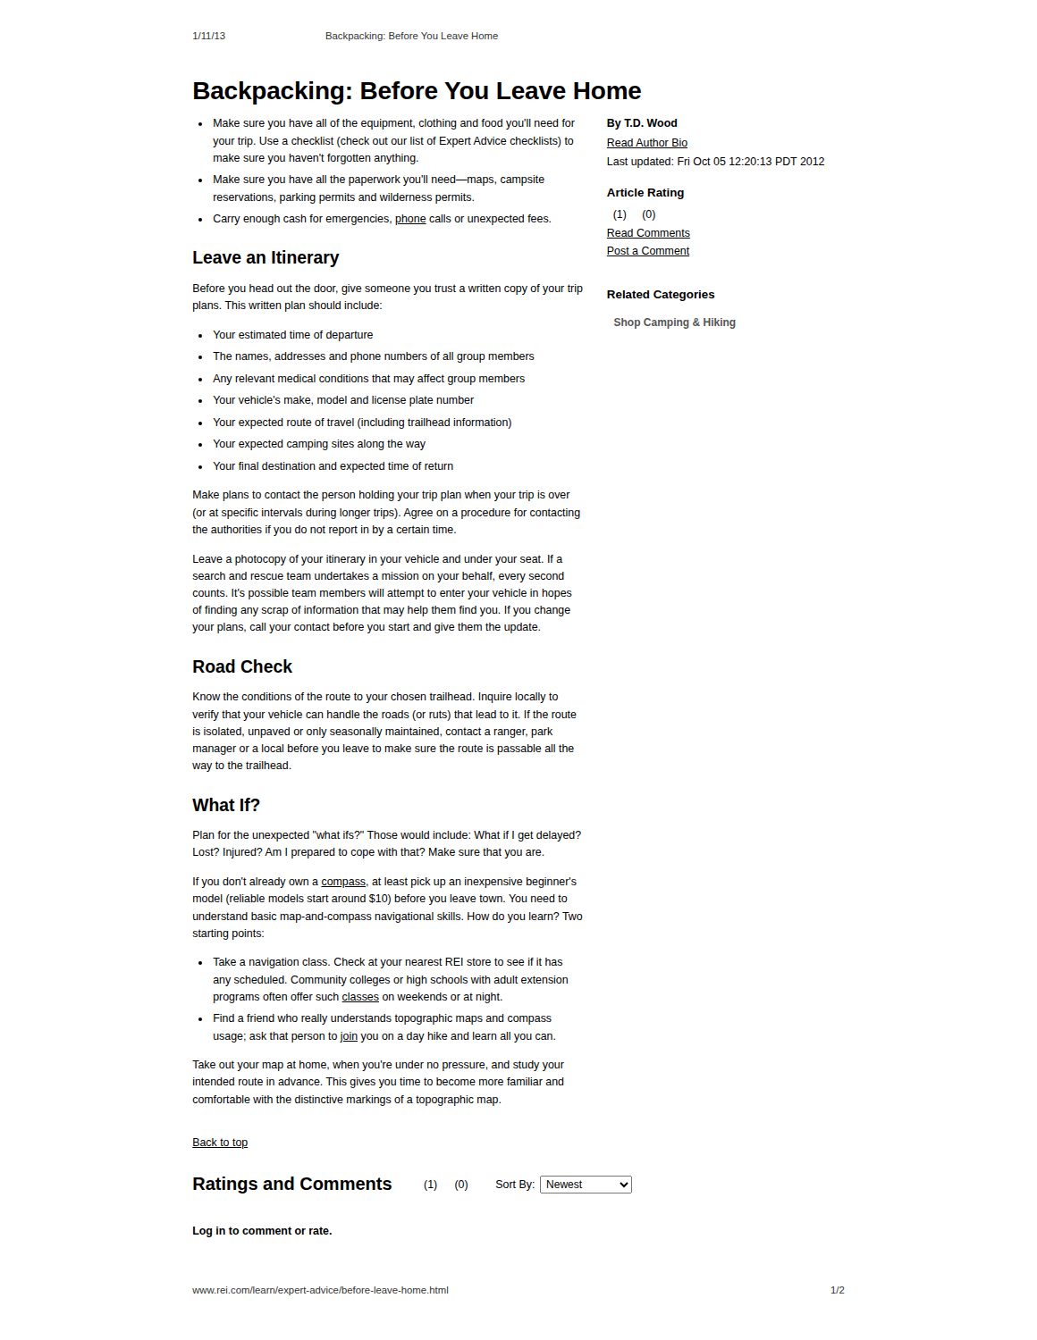1/11/13
Backpacking: Before You Leave Home
Backpacking: Before You Leave Home
Make sure you have all of the equipment, clothing and food you'll need for your trip. Use a checklist (check out our list of Expert Advice checklists) to make sure you haven't forgotten anything.
Make sure you have all the paperwork you'll need—maps, campsite reservations, parking permits and wilderness permits.
Carry enough cash for emergencies, phone calls or unexpected fees.
Leave an Itinerary
Before you head out the door, give someone you trust a written copy of your trip plans. This written plan should include:
Your estimated time of departure
The names, addresses and phone numbers of all group members
Any relevant medical conditions that may affect group members
Your vehicle's make, model and license plate number
Your expected route of travel (including trailhead information)
Your expected camping sites along the way
Your final destination and expected time of return
Make plans to contact the person holding your trip plan when your trip is over (or at specific intervals during longer trips). Agree on a procedure for contacting the authorities if you do not report in by a certain time.
Leave a photocopy of your itinerary in your vehicle and under your seat. If a search and rescue team undertakes a mission on your behalf, every second counts. It's possible team members will attempt to enter your vehicle in hopes of finding any scrap of information that may help them find you. If you change your plans, call your contact before you start and give them the update.
Road Check
Know the conditions of the route to your chosen trailhead. Inquire locally to verify that your vehicle can handle the roads (or ruts) that lead to it. If the route is isolated, unpaved or only seasonally maintained, contact a ranger, park manager or a local before you leave to make sure the route is passable all the way to the trailhead.
What If?
Plan for the unexpected "what ifs?" Those would include: What if I get delayed? Lost? Injured? Am I prepared to cope with that? Make sure that you are.
If you don't already own a compass, at least pick up an inexpensive beginner's model (reliable models start around $10) before you leave town. You need to understand basic map-and-compass navigational skills. How do you learn? Two starting points:
Take a navigation class. Check at your nearest REI store to see if it has any scheduled. Community colleges or high schools with adult extension programs often offer such classes on weekends or at night.
Find a friend who really understands topographic maps and compass usage; ask that person to join you on a day hike and learn all you can.
Take out your map at home, when you're under no pressure, and study your intended route in advance. This gives you time to become more familiar and comfortable with the distinctive markings of a topographic map.
By T.D. Wood
Read Author Bio
Last updated: Fri Oct 05 12:20:13 PDT 2012
Article Rating
(1)(0)
Read Comments
Post a Comment
Related Categories
Shop Camping & Hiking
Back to top
Ratings and Comments
(1)(0)
Sort By: Newest Oldest Highest Rated
Log in to comment or rate.
www.rei.com/learn/expert-advice/before-leave-home.html
1/2